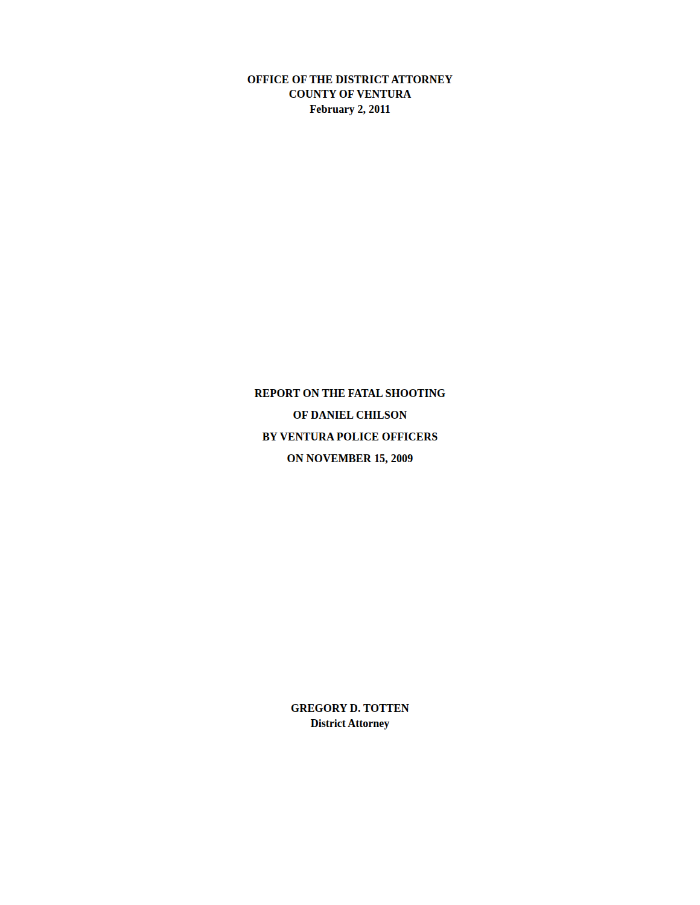OFFICE OF THE DISTRICT ATTORNEY COUNTY OF VENTURA February 2, 2011
REPORT ON THE FATAL SHOOTING OF DANIEL CHILSON BY VENTURA POLICE OFFICERS ON NOVEMBER 15, 2009
GREGORY D. TOTTEN District Attorney